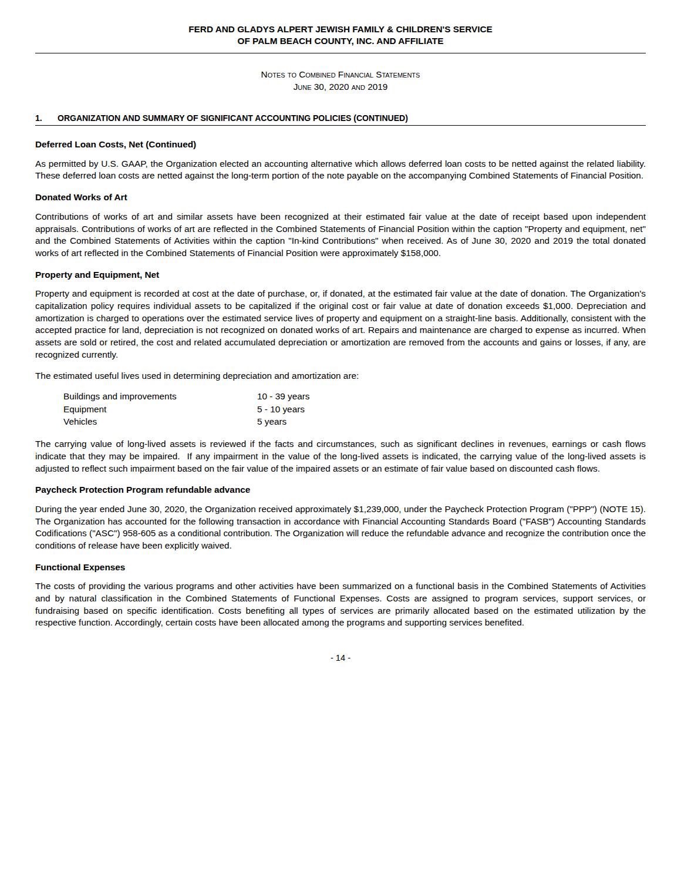FERD AND GLADYS ALPERT JEWISH FAMILY & CHILDREN'S SERVICE
OF PALM BEACH COUNTY, INC. AND AFFILIATE
Notes to Combined Financial Statements
June 30, 2020 and 2019
1.
ORGANIZATION AND SUMMARY OF SIGNIFICANT ACCOUNTING POLICIES (CONTINUED)
Deferred Loan Costs, Net (Continued)
As permitted by U.S. GAAP, the Organization elected an accounting alternative which allows deferred loan costs to be netted against the related liability. These deferred loan costs are netted against the long-term portion of the note payable on the accompanying Combined Statements of Financial Position.
Donated Works of Art
Contributions of works of art and similar assets have been recognized at their estimated fair value at the date of receipt based upon independent appraisals. Contributions of works of art are reflected in the Combined Statements of Financial Position within the caption "Property and equipment, net" and the Combined Statements of Activities within the caption "In-kind Contributions" when received. As of June 30, 2020 and 2019 the total donated works of art reflected in the Combined Statements of Financial Position were approximately $158,000.
Property and Equipment, Net
Property and equipment is recorded at cost at the date of purchase, or, if donated, at the estimated fair value at the date of donation. The Organization's capitalization policy requires individual assets to be capitalized if the original cost or fair value at date of donation exceeds $1,000. Depreciation and amortization is charged to operations over the estimated service lives of property and equipment on a straight-line basis. Additionally, consistent with the accepted practice for land, depreciation is not recognized on donated works of art. Repairs and maintenance are charged to expense as incurred. When assets are sold or retired, the cost and related accumulated depreciation or amortization are removed from the accounts and gains or losses, if any, are recognized currently.
The estimated useful lives used in determining depreciation and amortization are:
| Buildings and improvements | 10 - 39 years |
| Equipment | 5 - 10 years |
| Vehicles | 5 years |
The carrying value of long-lived assets is reviewed if the facts and circumstances, such as significant declines in revenues, earnings or cash flows indicate that they may be impaired. If any impairment in the value of the long-lived assets is indicated, the carrying value of the long-lived assets is adjusted to reflect such impairment based on the fair value of the impaired assets or an estimate of fair value based on discounted cash flows.
Paycheck Protection Program refundable advance
During the year ended June 30, 2020, the Organization received approximately $1,239,000, under the Paycheck Protection Program ("PPP") (NOTE 15). The Organization has accounted for the following transaction in accordance with Financial Accounting Standards Board ("FASB") Accounting Standards Codifications ("ASC") 958-605 as a conditional contribution. The Organization will reduce the refundable advance and recognize the contribution once the conditions of release have been explicitly waived.
Functional Expenses
The costs of providing the various programs and other activities have been summarized on a functional basis in the Combined Statements of Activities and by natural classification in the Combined Statements of Functional Expenses. Costs are assigned to program services, support services, or fundraising based on specific identification. Costs benefiting all types of services are primarily allocated based on the estimated utilization by the respective function. Accordingly, certain costs have been allocated among the programs and supporting services benefited.
- 14 -